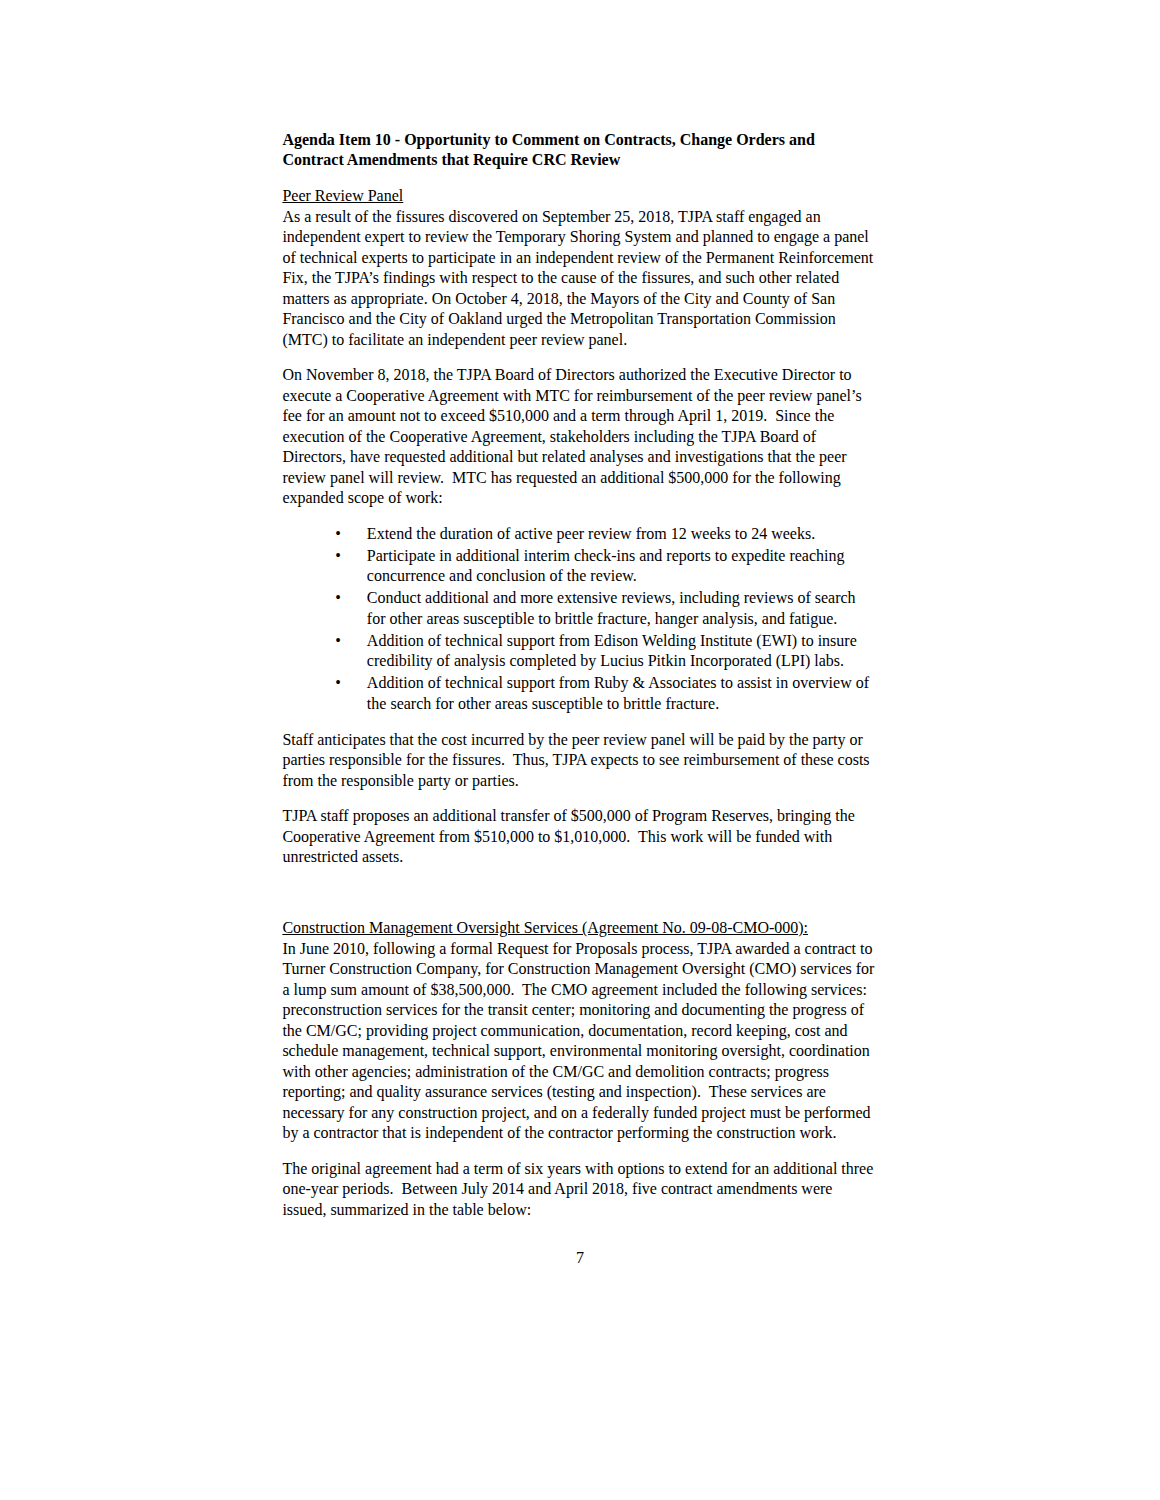Agenda Item 10 - Opportunity to Comment on Contracts, Change Orders and Contract Amendments that Require CRC Review
Peer Review Panel
As a result of the fissures discovered on September 25, 2018, TJPA staff engaged an independent expert to review the Temporary Shoring System and planned to engage a panel of technical experts to participate in an independent review of the Permanent Reinforcement Fix, the TJPA’s findings with respect to the cause of the fissures, and such other related matters as appropriate. On October 4, 2018, the Mayors of the City and County of San Francisco and the City of Oakland urged the Metropolitan Transportation Commission (MTC) to facilitate an independent peer review panel.
On November 8, 2018, the TJPA Board of Directors authorized the Executive Director to execute a Cooperative Agreement with MTC for reimbursement of the peer review panel’s fee for an amount not to exceed $510,000 and a term through April 1, 2019. Since the execution of the Cooperative Agreement, stakeholders including the TJPA Board of Directors, have requested additional but related analyses and investigations that the peer review panel will review. MTC has requested an additional $500,000 for the following expanded scope of work:
Extend the duration of active peer review from 12 weeks to 24 weeks.
Participate in additional interim check-ins and reports to expedite reaching concurrence and conclusion of the review.
Conduct additional and more extensive reviews, including reviews of search for other areas susceptible to brittle fracture, hanger analysis, and fatigue.
Addition of technical support from Edison Welding Institute (EWI) to insure credibility of analysis completed by Lucius Pitkin Incorporated (LPI) labs.
Addition of technical support from Ruby & Associates to assist in overview of the search for other areas susceptible to brittle fracture.
Staff anticipates that the cost incurred by the peer review panel will be paid by the party or parties responsible for the fissures. Thus, TJPA expects to see reimbursement of these costs from the responsible party or parties.
TJPA staff proposes an additional transfer of $500,000 of Program Reserves, bringing the Cooperative Agreement from $510,000 to $1,010,000. This work will be funded with unrestricted assets.
Construction Management Oversight Services (Agreement No. 09-08-CMO-000):
In June 2010, following a formal Request for Proposals process, TJPA awarded a contract to Turner Construction Company, for Construction Management Oversight (CMO) services for a lump sum amount of $38,500,000. The CMO agreement included the following services: preconstruction services for the transit center; monitoring and documenting the progress of the CM/GC; providing project communication, documentation, record keeping, cost and schedule management, technical support, environmental monitoring oversight, coordination with other agencies; administration of the CM/GC and demolition contracts; progress reporting; and quality assurance services (testing and inspection). These services are necessary for any construction project, and on a federally funded project must be performed by a contractor that is independent of the contractor performing the construction work.
The original agreement had a term of six years with options to extend for an additional three one-year periods. Between July 2014 and April 2018, five contract amendments were issued, summarized in the table below:
7